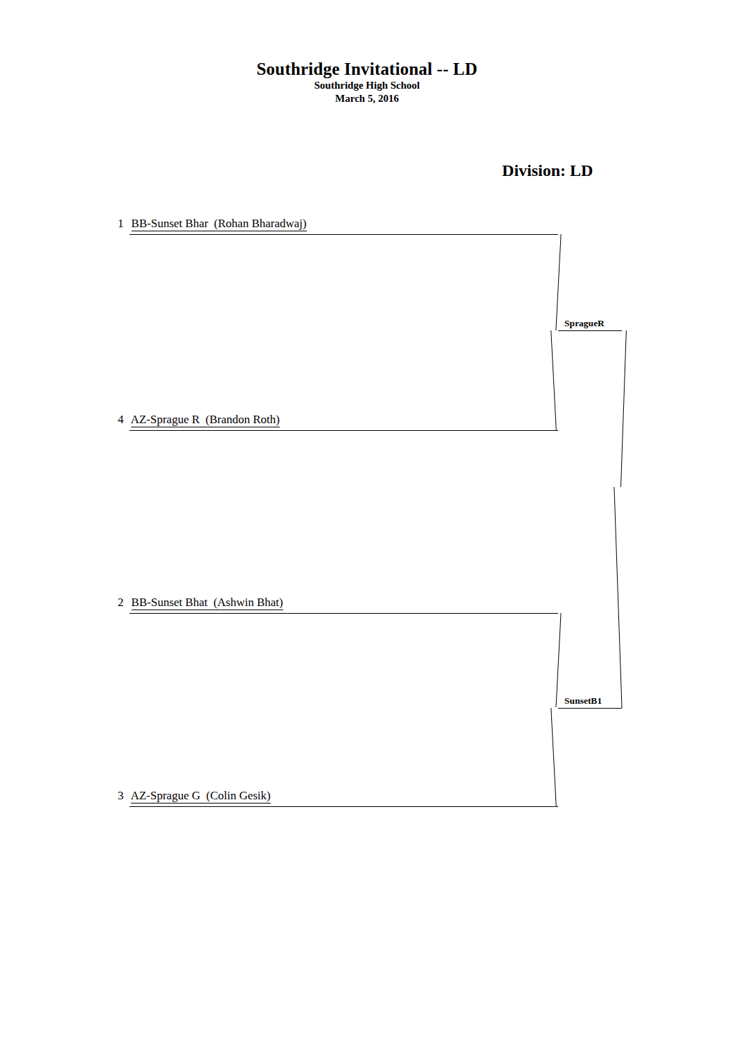Southridge Invitational -- LD
Southridge High School
March 5, 2016
Division: LD
1 BB-Sunset Bhar (Rohan Bharadwaj)
4 AZ-Sprague R (Brandon Roth)
2 BB-Sunset Bhat (Ashwin Bhat)
3 AZ-Sprague G (Colin Gesik)
SpragueR
SunsetB1